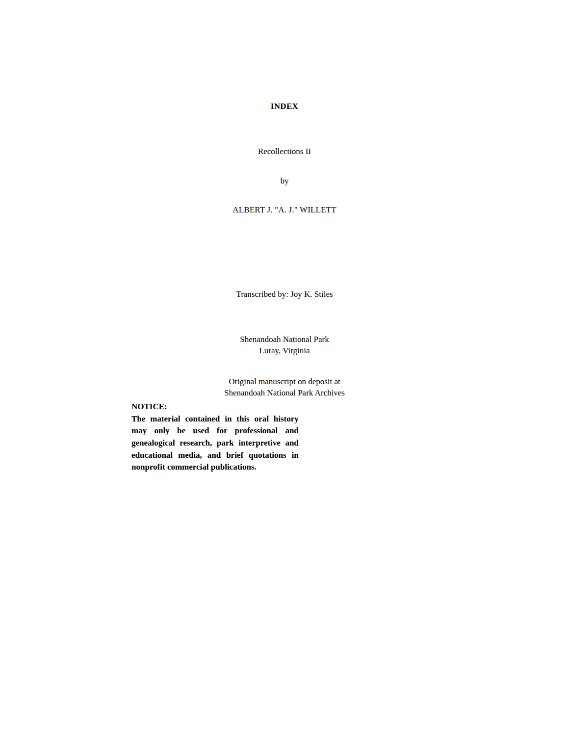INDEX
Recollections II
by
ALBERT J. "A. J." WILLETT
Transcribed by: Joy K. Stiles
Shenandoah National Park
Luray, Virginia
Original manuscript on deposit at
Shenandoah National Park Archives
NOTICE:
The material contained in this oral history may only be used for professional and genealogical research, park interpretive and educational media, and brief quotations in nonprofit commercial publications.